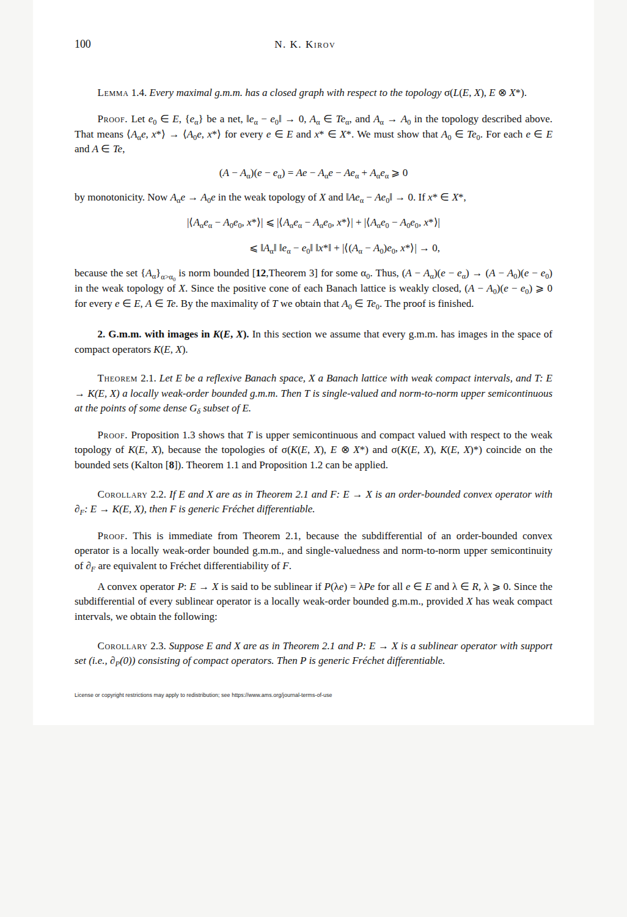100
N. K. Kirov
Lemma 1.4. Every maximal g.m.m. has a closed graph with respect to the topology σ(L(E, X), E ⊗ X*).
Proof. Let e0 ∈ E, {eα} be a net, ‖eα − e0‖ → 0, Aα ∈ Teα, and Aα → A0 in the topology described above. That means ⟨Aαe, x*⟩ → ⟨A0e, x*⟩ for every e ∈ E and x* ∈ X*. We must show that A0 ∈ Te0. For each e ∈ E and A ∈ Te,
(A − Aα)(e − eα) = Ae − Aαe − Aeα + Aαeα ⩾ 0
by monotonicity. Now Aαe → A0e in the weak topology of X and ‖Aeα − Ae0‖ → 0. If x* ∈ X*,
|⟨Aαeα − A0e0, x*⟩| ⩽ |⟨Aαeα − Aαe0, x*⟩| + |⟨Aαe0 − A0e0, x*⟩|
⩽ ‖Aα‖ ‖eα − e0‖ ‖x*‖ + |⟨(Aα − A0)e0, x*⟩| → 0,
because the set {Aα}α>α0 is norm bounded [12,Theorem 3] for some α0. Thus, (A − Aα)(e − eα) → (A − A0)(e − e0) in the weak topology of X. Since the positive cone of each Banach lattice is weakly closed, (A − A0)(e − e0) ⩾ 0 for every e ∈ E, A ∈ Te. By the maximality of T we obtain that A0 ∈ Te0. The proof is finished.
2. G.m.m. with images in K(E, X). In this section we assume that every g.m.m. has images in the space of compact operators K(E, X).
Theorem 2.1. Let E be a reflexive Banach space, X a Banach lattice with weak compact intervals, and T: E → K(E, X) a locally weak-order bounded g.m.m. Then T is single-valued and norm-to-norm upper semicontinuous at the points of some dense Gδ subset of E.
Proof. Proposition 1.3 shows that T is upper semicontinuous and compact valued with respect to the weak topology of K(E, X), because the topologies of σ(K(E, X), E ⊗ X*) and σ(K(E, X), K(E, X)*) coincide on the bounded sets (Kalton [8]). Theorem 1.1 and Proposition 1.2 can be applied.
Corollary 2.2. If E and X are as in Theorem 2.1 and F: E → X is an order-bounded convex operator with ∂F: E → K(E, X), then F is generic Fréchet differentiable.
Proof. This is immediate from Theorem 2.1, because the subdifferential of an order-bounded convex operator is a locally weak-order bounded g.m.m., and single-valuedness and norm-to-norm upper semicontinuity of ∂F are equivalent to Fréchet differentiability of F.
A convex operator P: E → X is said to be sublinear if P(λe) = λPe for all e ∈ E and λ ∈ R, λ ⩾ 0. Since the subdifferential of every sublinear operator is a locally weak-order bounded g.m.m., provided X has weak compact intervals, we obtain the following:
Corollary 2.3. Suppose E and X are as in Theorem 2.1 and P: E → X is a sublinear operator with support set (i.e., ∂P(0)) consisting of compact operators. Then P is generic Fréchet differentiable.
License or copyright restrictions may apply to redistribution; see https://www.ams.org/journal-terms-of-use